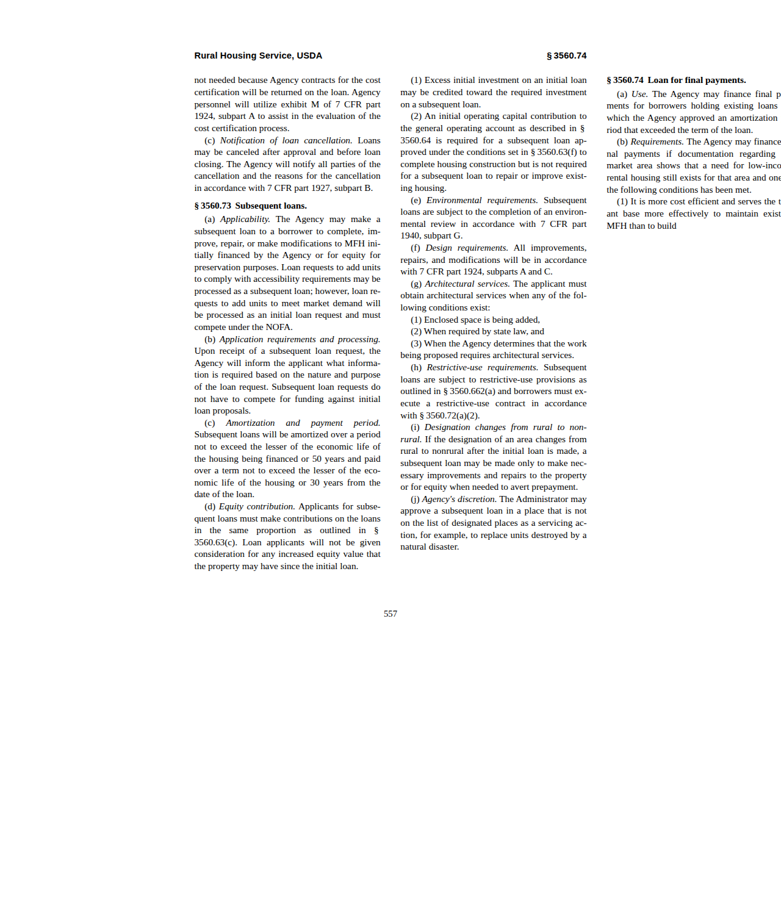Rural Housing Service, USDA § 3560.74
not needed because Agency contracts for the cost certification will be returned on the loan. Agency personnel will utilize exhibit M of 7 CFR part 1924, subpart A to assist in the evaluation of the cost certification process.
(c) Notification of loan cancellation. Loans may be canceled after approval and before loan closing. The Agency will notify all parties of the cancellation and the reasons for the cancellation in accordance with 7 CFR part 1927, subpart B.
§ 3560.73 Subsequent loans.
(a) Applicability. The Agency may make a subsequent loan to a borrower to complete, improve, repair, or make modifications to MFH initially financed by the Agency or for equity for preservation purposes. Loan requests to add units to comply with accessibility requirements may be processed as a subsequent loan; however, loan requests to add units to meet market demand will be processed as an initial loan request and must compete under the NOFA.
(b) Application requirements and processing. Upon receipt of a subsequent loan request, the Agency will inform the applicant what information is required based on the nature and purpose of the loan request. Subsequent loan requests do not have to compete for funding against initial loan proposals.
(c) Amortization and payment period. Subsequent loans will be amortized over a period not to exceed the lesser of the economic life of the housing being financed or 50 years and paid over a term not to exceed the lesser of the economic life of the housing or 30 years from the date of the loan.
(d) Equity contribution. Applicants for subsequent loans must make contributions on the loans in the same proportion as outlined in § 3560.63(c). Loan applicants will not be given consideration for any increased equity value that the property may have since the initial loan.
(1) Excess initial investment on an initial loan may be credited toward the required investment on a subsequent loan.
(2) An initial operating capital contribution to the general operating account as described in § 3560.64 is required for a subsequent loan approved under the conditions set in § 3560.63(f) to complete housing construction but is not required for a subsequent loan to repair or improve existing housing.
(e) Environmental requirements. Subsequent loans are subject to the completion of an environmental review in accordance with 7 CFR part 1940, subpart G.
(f) Design requirements. All improvements, repairs, and modifications will be in accordance with 7 CFR part 1924, subparts A and C.
(g) Architectural services. The applicant must obtain architectural services when any of the following conditions exist:
(1) Enclosed space is being added,
(2) When required by state law, and
(3) When the Agency determines that the work being proposed requires architectural services.
(h) Restrictive-use requirements. Subsequent loans are subject to restrictive-use provisions as outlined in § 3560.662(a) and borrowers must execute a restrictive-use contract in accordance with § 3560.72(a)(2).
(i) Designation changes from rural to nonrural. If the designation of an area changes from rural to nonrural after the initial loan is made, a subsequent loan may be made only to make necessary improvements and repairs to the property or for equity when needed to avert prepayment.
(j) Agency's discretion. The Administrator may approve a subsequent loan in a place that is not on the list of designated places as a servicing action, for example, to replace units destroyed by a natural disaster.
§ 3560.74 Loan for final payments.
(a) Use. The Agency may finance final payments for borrowers holding existing loans for which the Agency approved an amortization period that exceeded the term of the loan.
(b) Requirements. The Agency may finance final payments if documentation regarding the market area shows that a need for low-income rental housing still exists for that area and one of the following conditions has been met.
(1) It is more cost efficient and serves the tenant base more effectively to maintain existing MFH than to build
557